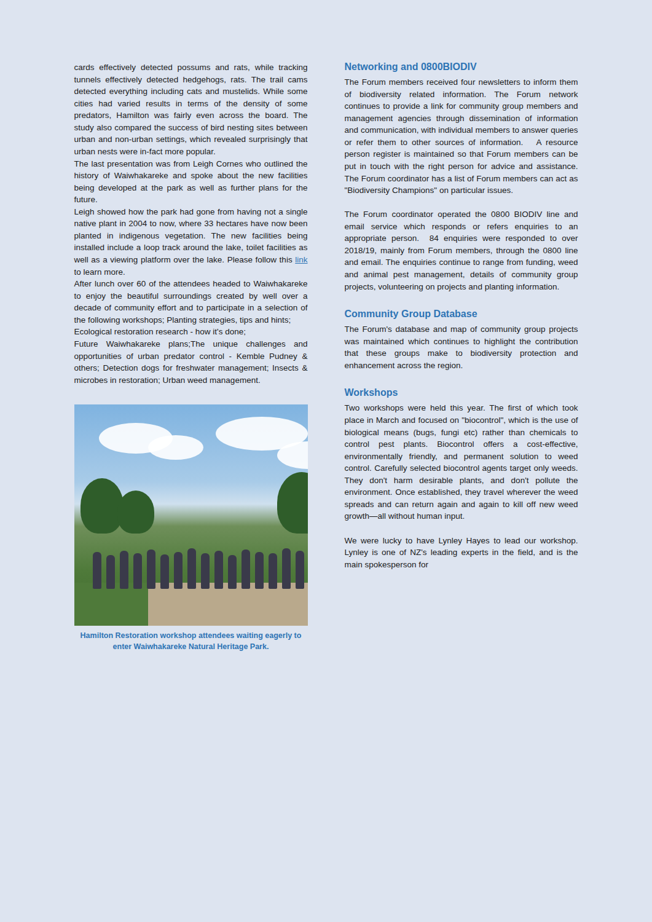cards effectively detected possums and rats, while tracking tunnels effectively detected hedgehogs, rats. The trail cams detected everything including cats and mustelids. While some cities had varied results in terms of the density of some predators, Hamilton was fairly even across the board. The study also compared the success of bird nesting sites between urban and non-urban settings, which revealed surprisingly that urban nests were in-fact more popular.
The last presentation was from Leigh Cornes who outlined the history of Waiwhakareke and spoke about the new facilities being developed at the park as well as further plans for the future.
Leigh showed how the park had gone from having not a single native plant in 2004 to now, where 33 hectares have now been planted in indigenous vegetation. The new facilities being installed include a loop track around the lake, toilet facilities as well as a viewing platform over the lake. Please follow this link to learn more.
After lunch over 60 of the attendees headed to Waiwhakareke to enjoy the beautiful surroundings created by well over a decade of community effort and to participate in a selection of the following workshops; Planting strategies, tips and hints;
Ecological restoration research - how it's done;
Future Waiwhakareke plans;The unique challenges and opportunities of urban predator control - Kemble Pudney & others; Detection dogs for freshwater management; Insects & microbes in restoration; Urban weed management.
Hamilton Restoration workshop attendees waiting eagerly to enter Waiwhakareke Natural Heritage Park.
Networking and 0800BIODIV
The Forum members received four newsletters to inform them of biodiversity related information. The Forum network continues to provide a link for community group members and management agencies through dissemination of information and communication, with individual members to answer queries or refer them to other sources of information. A resource person register is maintained so that Forum members can be put in touch with the right person for advice and assistance. The Forum coordinator has a list of Forum members can act as "Biodiversity Champions" on particular issues.
The Forum coordinator operated the 0800 BIODIV line and email service which responds or refers enquiries to an appropriate person. 84 enquiries were responded to over 2018/19, mainly from Forum members, through the 0800 line and email. The enquiries continue to range from funding, weed and animal pest management, details of community group projects, volunteering on projects and planting information.
Community Group Database
The Forum's database and map of community group projects was maintained which continues to highlight the contribution that these groups make to biodiversity protection and enhancement across the region.
Workshops
Two workshops were held this year. The first of which took place in March and focused on "biocontrol", which is the use of biological means (bugs, fungi etc) rather than chemicals to control pest plants. Biocontrol offers a cost-effective, environmentally friendly, and permanent solution to weed control. Carefully selected biocontrol agents target only weeds. They don't harm desirable plants, and don't pollute the environment. Once established, they travel wherever the weed spreads and can return again and again to kill off new weed growth—all without human input.
We were lucky to have Lynley Hayes to lead our workshop. Lynley is one of NZ's leading experts in the field, and is the main spokesperson for